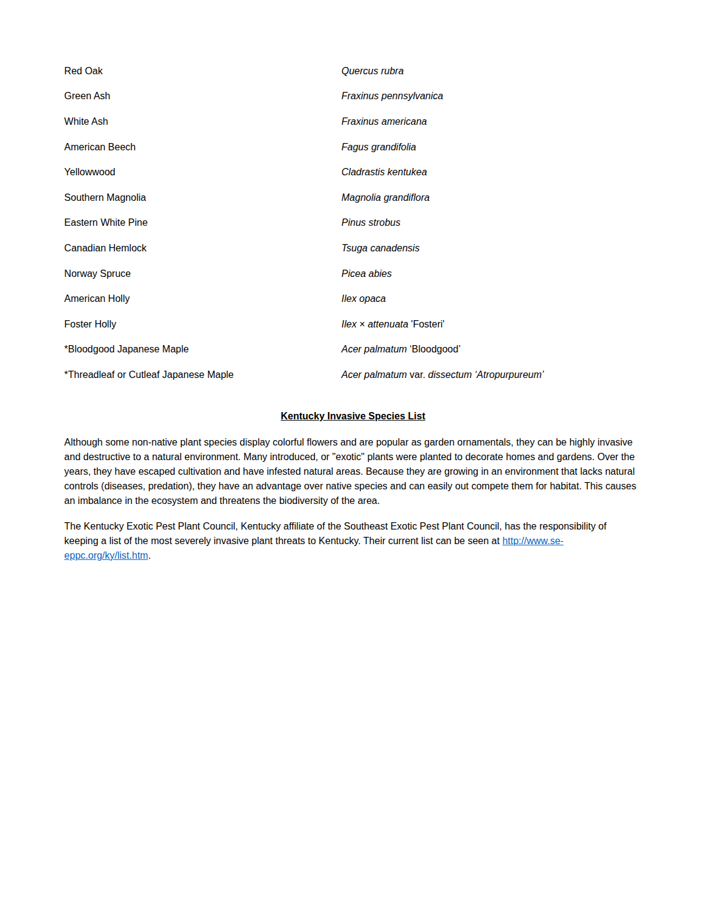| Red Oak | Quercus rubra |
| Green Ash | Fraxinus pennsylvanica |
| White Ash | Fraxinus americana |
| American Beech | Fagus grandifolia |
| Yellowwood | Cladrastis kentukea |
| Southern Magnolia | Magnolia grandiflora |
| Eastern White Pine | Pinus strobus |
| Canadian Hemlock | Tsuga canadensis |
| Norway Spruce | Picea abies |
| American Holly | Ilex opaca |
| Foster Holly | Ilex × attenuata 'Fosteri' |
| *Bloodgood Japanese Maple | Acer palmatum ‘Bloodgood’ |
| *Threadleaf or Cutleaf Japanese Maple | Acer palmatum var. dissectum ‘Atropurpureum’ |
Kentucky Invasive Species List
Although some non-native plant species display colorful flowers and are popular as garden ornamentals, they can be highly invasive and destructive to a natural environment. Many introduced, or "exotic" plants were planted to decorate homes and gardens. Over the years, they have escaped cultivation and have infested natural areas. Because they are growing in an environment that lacks natural controls (diseases, predation), they have an advantage over native species and can easily out compete them for habitat. This causes an imbalance in the ecosystem and threatens the biodiversity of the area.
The Kentucky Exotic Pest Plant Council, Kentucky affiliate of the Southeast Exotic Pest Plant Council, has the responsibility of keeping a list of the most severely invasive plant threats to Kentucky. Their current list can be seen at http://www.se-eppc.org/ky/list.htm.